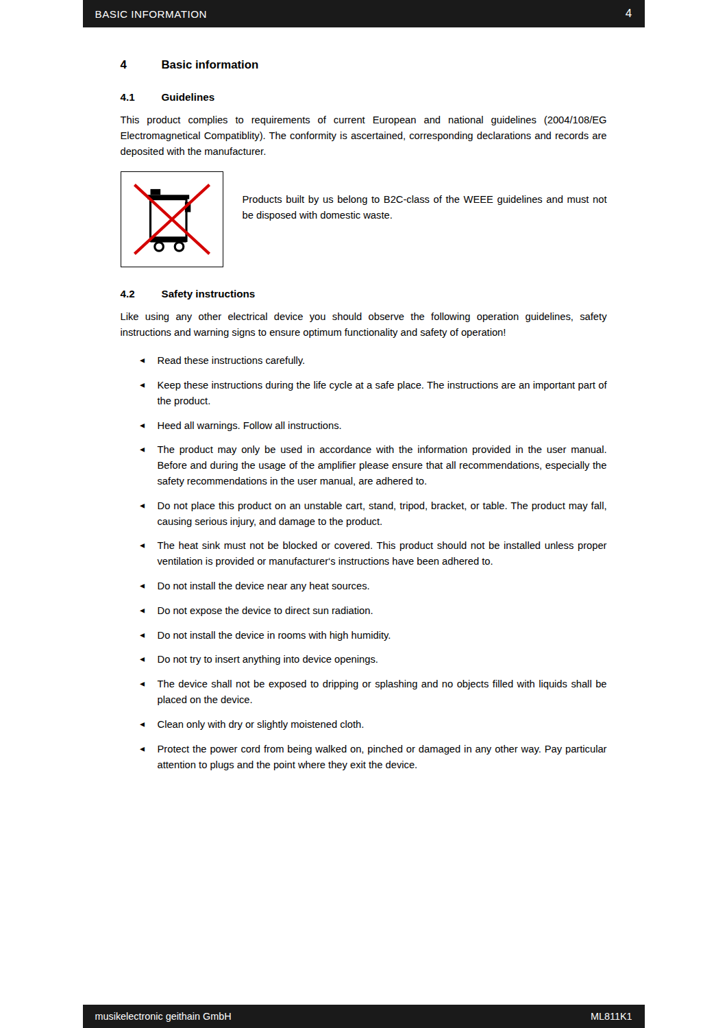Basic Information 4
4 Basic information
4.1 Guidelines
This product complies to requirements of current European and national guidelines (2004/108/EG Electromagnetical Compatiblity). The conformity is ascertained, corresponding declarations and records are deposited with the manufacturer.
Products built by us belong to B2C-class of the WEEE guidelines and must not be disposed with domestic waste.
4.2 Safety instructions
Like using any other electrical device you should observe the following operation guidelines, safety instructions and warning signs to ensure optimum functionality and safety of operation!
Read these instructions carefully.
Keep these instructions during the life cycle at a safe place. The instructions are an important part of the product.
Heed all warnings. Follow all instructions.
The product may only be used in accordance with the information provided in the user manual. Before and during the usage of the amplifier please ensure that all recommendations, especially the safety recommendations in the user manual, are adhered to.
Do not place this product on an unstable cart, stand, tripod, bracket, or table. The product may fall, causing serious injury, and damage to the product.
The heat sink must not be blocked or covered. This product should not be installed unless proper ventilation is provided or manufacturer‘s instructions have been adhered to.
Do not install the device near any heat sources.
Do not expose the device to direct sun radiation.
Do not install the device in rooms with high humidity.
Do not try to insert anything into device openings.
The device shall not be exposed to dripping or splashing and no objects filled with liquids shall be placed on the device.
Clean only with dry or slightly moistened cloth.
Protect the power cord from being walked on, pinched or damaged in any other way. Pay particular attention to plugs and the point where they exit the device.
musikelectronic geithain GmbH ML811K1